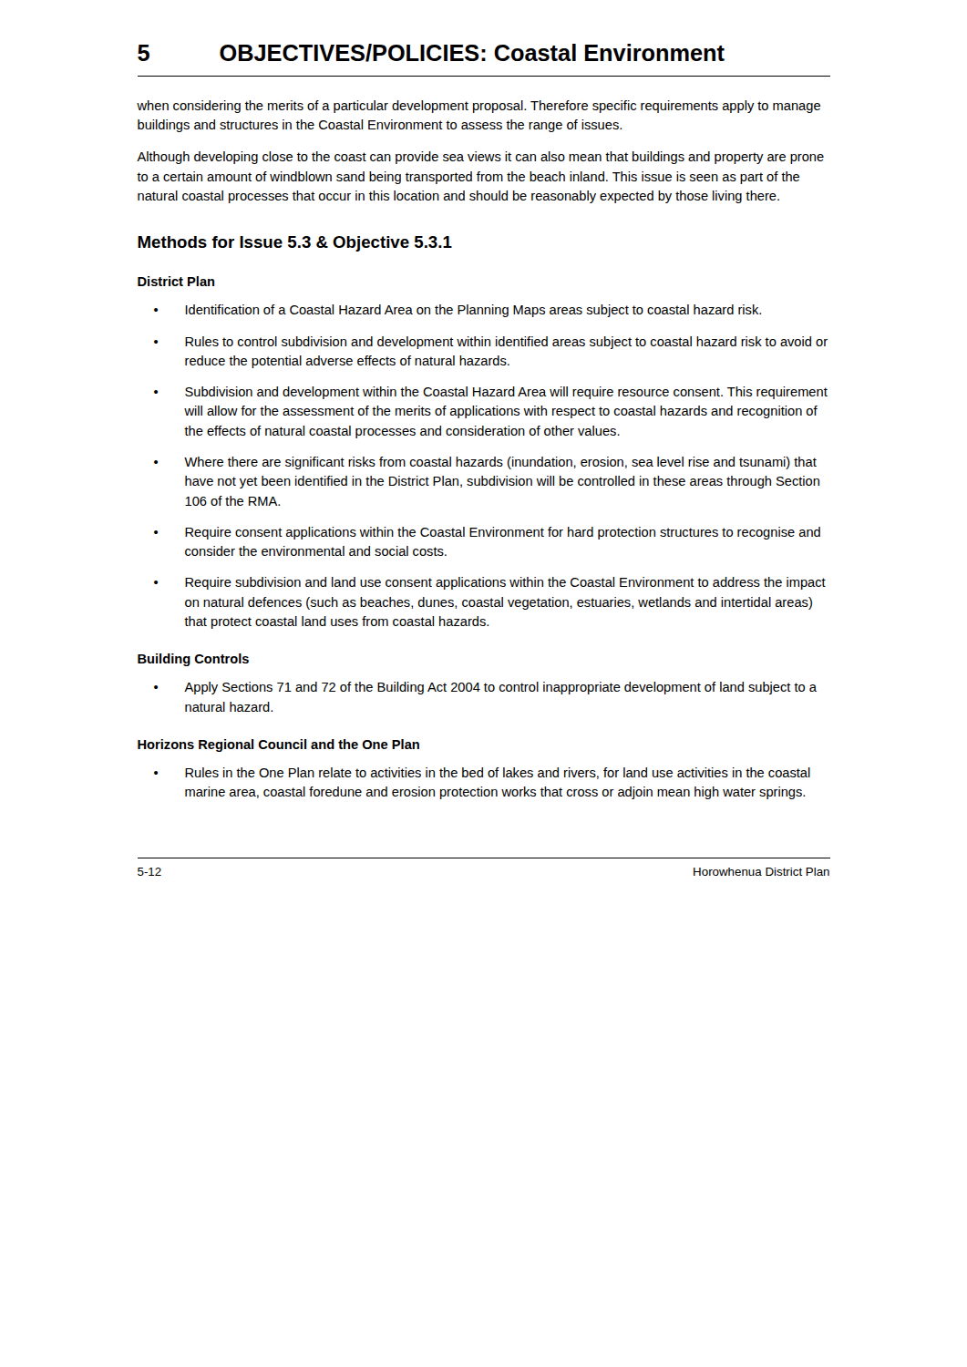5 OBJECTIVES/POLICIES: Coastal Environment
when considering the merits of a particular development proposal. Therefore specific requirements apply to manage buildings and structures in the Coastal Environment to assess the range of issues.
Although developing close to the coast can provide sea views it can also mean that buildings and property are prone to a certain amount of windblown sand being transported from the beach inland. This issue is seen as part of the natural coastal processes that occur in this location and should be reasonably expected by those living there.
Methods for Issue 5.3 & Objective 5.3.1
District Plan
Identification of a Coastal Hazard Area on the Planning Maps areas subject to coastal hazard risk.
Rules to control subdivision and development within identified areas subject to coastal hazard risk to avoid or reduce the potential adverse effects of natural hazards.
Subdivision and development within the Coastal Hazard Area will require resource consent. This requirement will allow for the assessment of the merits of applications with respect to coastal hazards and recognition of the effects of natural coastal processes and consideration of other values.
Where there are significant risks from coastal hazards (inundation, erosion, sea level rise and tsunami) that have not yet been identified in the District Plan, subdivision will be controlled in these areas through Section 106 of the RMA.
Require consent applications within the Coastal Environment for hard protection structures to recognise and consider the environmental and social costs.
Require subdivision and land use consent applications within the Coastal Environment to address the impact on natural defences (such as beaches, dunes, coastal vegetation, estuaries, wetlands and intertidal areas) that protect coastal land uses from coastal hazards.
Building Controls
Apply Sections 71 and 72 of the Building Act 2004 to control inappropriate development of land subject to a natural hazard.
Horizons Regional Council and the One Plan
Rules in the One Plan relate to activities in the bed of lakes and rivers, for land use activities in the coastal marine area, coastal foredune and erosion protection works that cross or adjoin mean high water springs.
5-12
Horowhenua District Plan